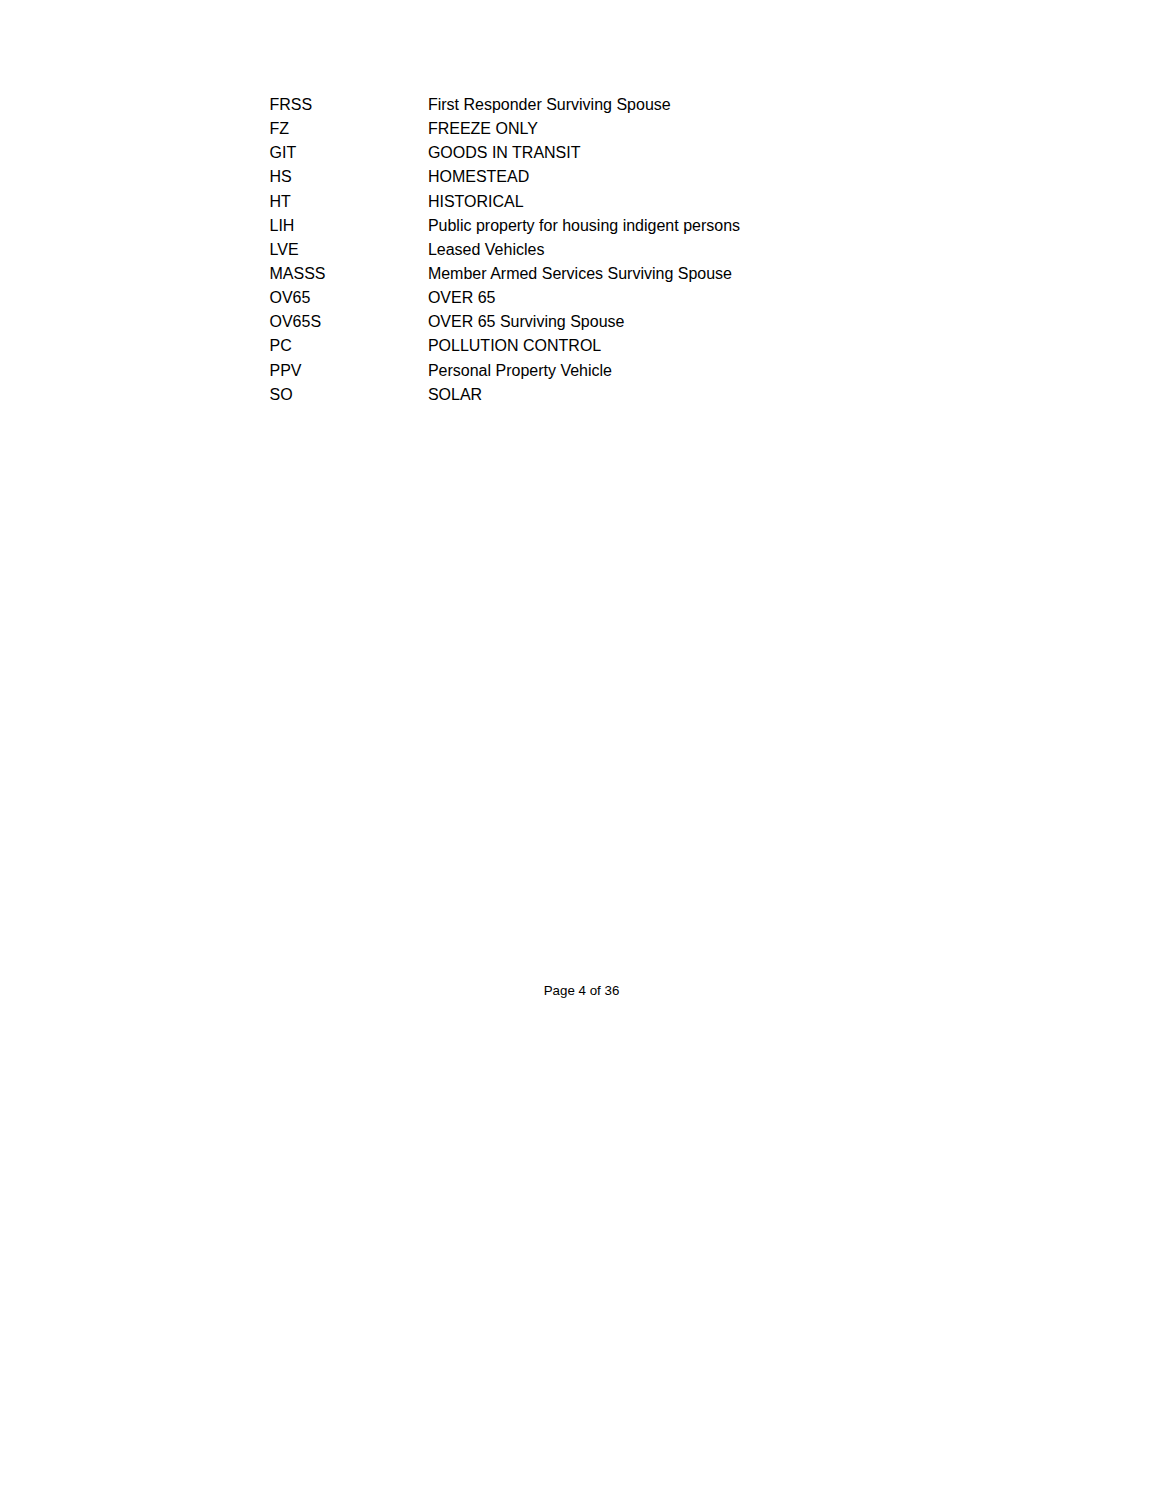| FRSS | First Responder Surviving Spouse |
| FZ | FREEZE ONLY |
| GIT | GOODS IN TRANSIT |
| HS | HOMESTEAD |
| HT | HISTORICAL |
| LIH | Public property for housing indigent persons |
| LVE | Leased Vehicles |
| MASSS | Member Armed Services Surviving Spouse |
| OV65 | OVER 65 |
| OV65S | OVER 65 Surviving Spouse |
| PC | POLLUTION CONTROL |
| PPV | Personal Property Vehicle |
| SO | SOLAR |
Page 4 of 36